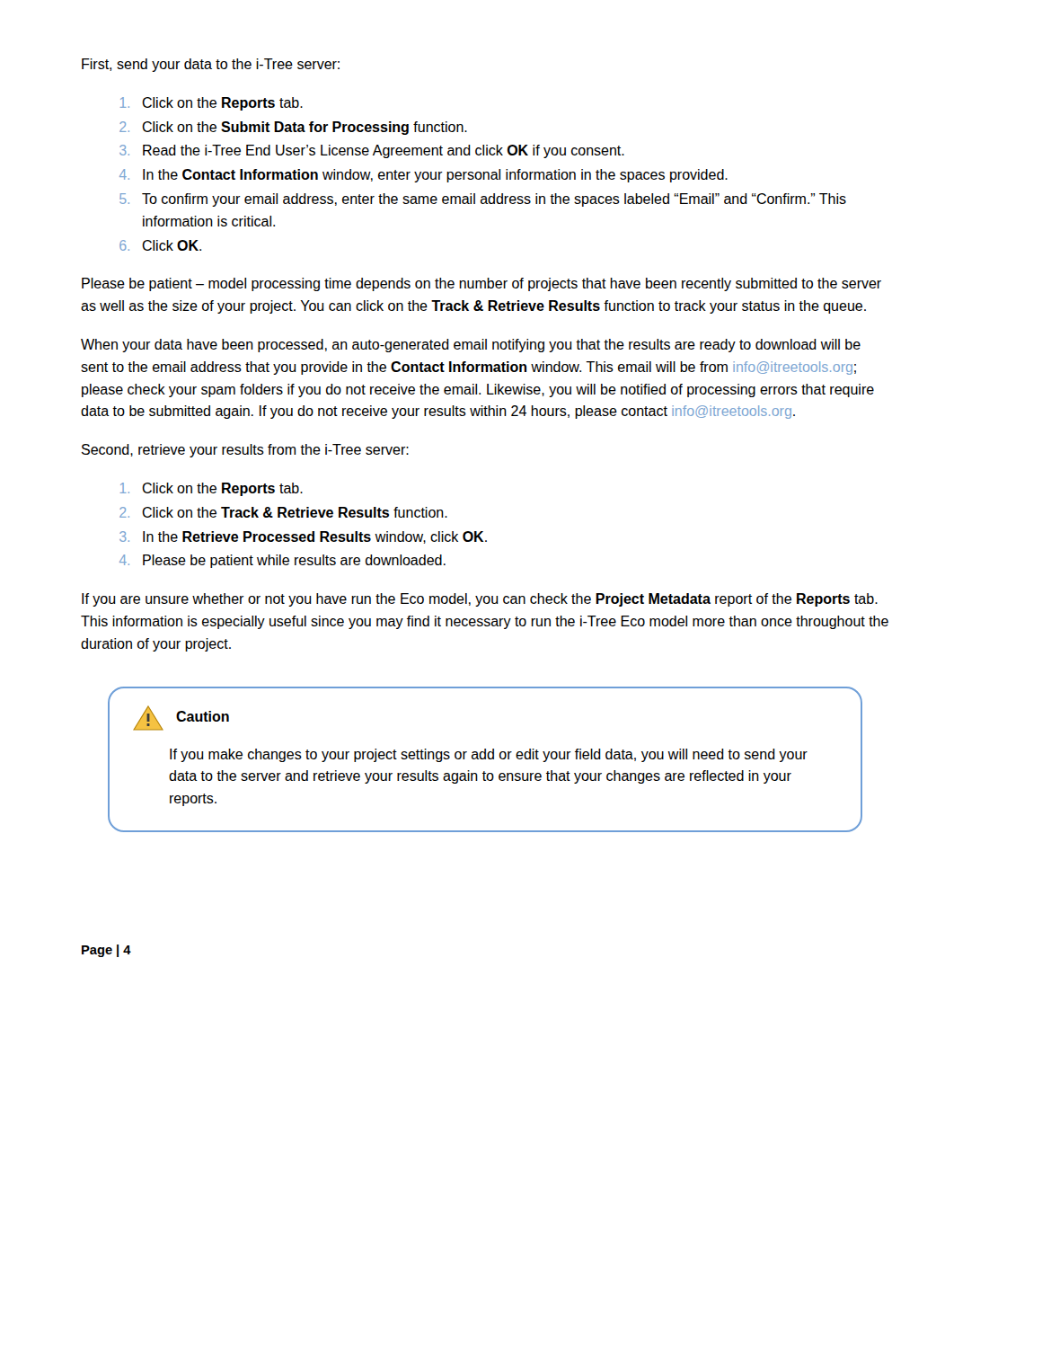First, send your data to the i-Tree server:
Click on the Reports tab.
Click on the Submit Data for Processing function.
Read the i-Tree End User’s License Agreement and click OK if you consent.
In the Contact Information window, enter your personal information in the spaces provided.
To confirm your email address, enter the same email address in the spaces labeled “Email” and “Confirm.” This information is critical.
Click OK.
Please be patient – model processing time depends on the number of projects that have been recently submitted to the server as well as the size of your project. You can click on the Track & Retrieve Results function to track your status in the queue.
When your data have been processed, an auto-generated email notifying you that the results are ready to download will be sent to the email address that you provide in the Contact Information window. This email will be from info@itreetools.org; please check your spam folders if you do not receive the email. Likewise, you will be notified of processing errors that require data to be submitted again. If you do not receive your results within 24 hours, please contact info@itreetools.org.
Second, retrieve your results from the i-Tree server:
Click on the Reports tab.
Click on the Track & Retrieve Results function.
In the Retrieve Processed Results window, click OK.
Please be patient while results are downloaded.
If you are unsure whether or not you have run the Eco model, you can check the Project Metadata report of the Reports tab. This information is especially useful since you may find it necessary to run the i-Tree Eco model more than once throughout the duration of your project.
Caution
If you make changes to your project settings or add or edit your field data, you will need to send your data to the server and retrieve your results again to ensure that your changes are reflected in your reports.
Page | 4